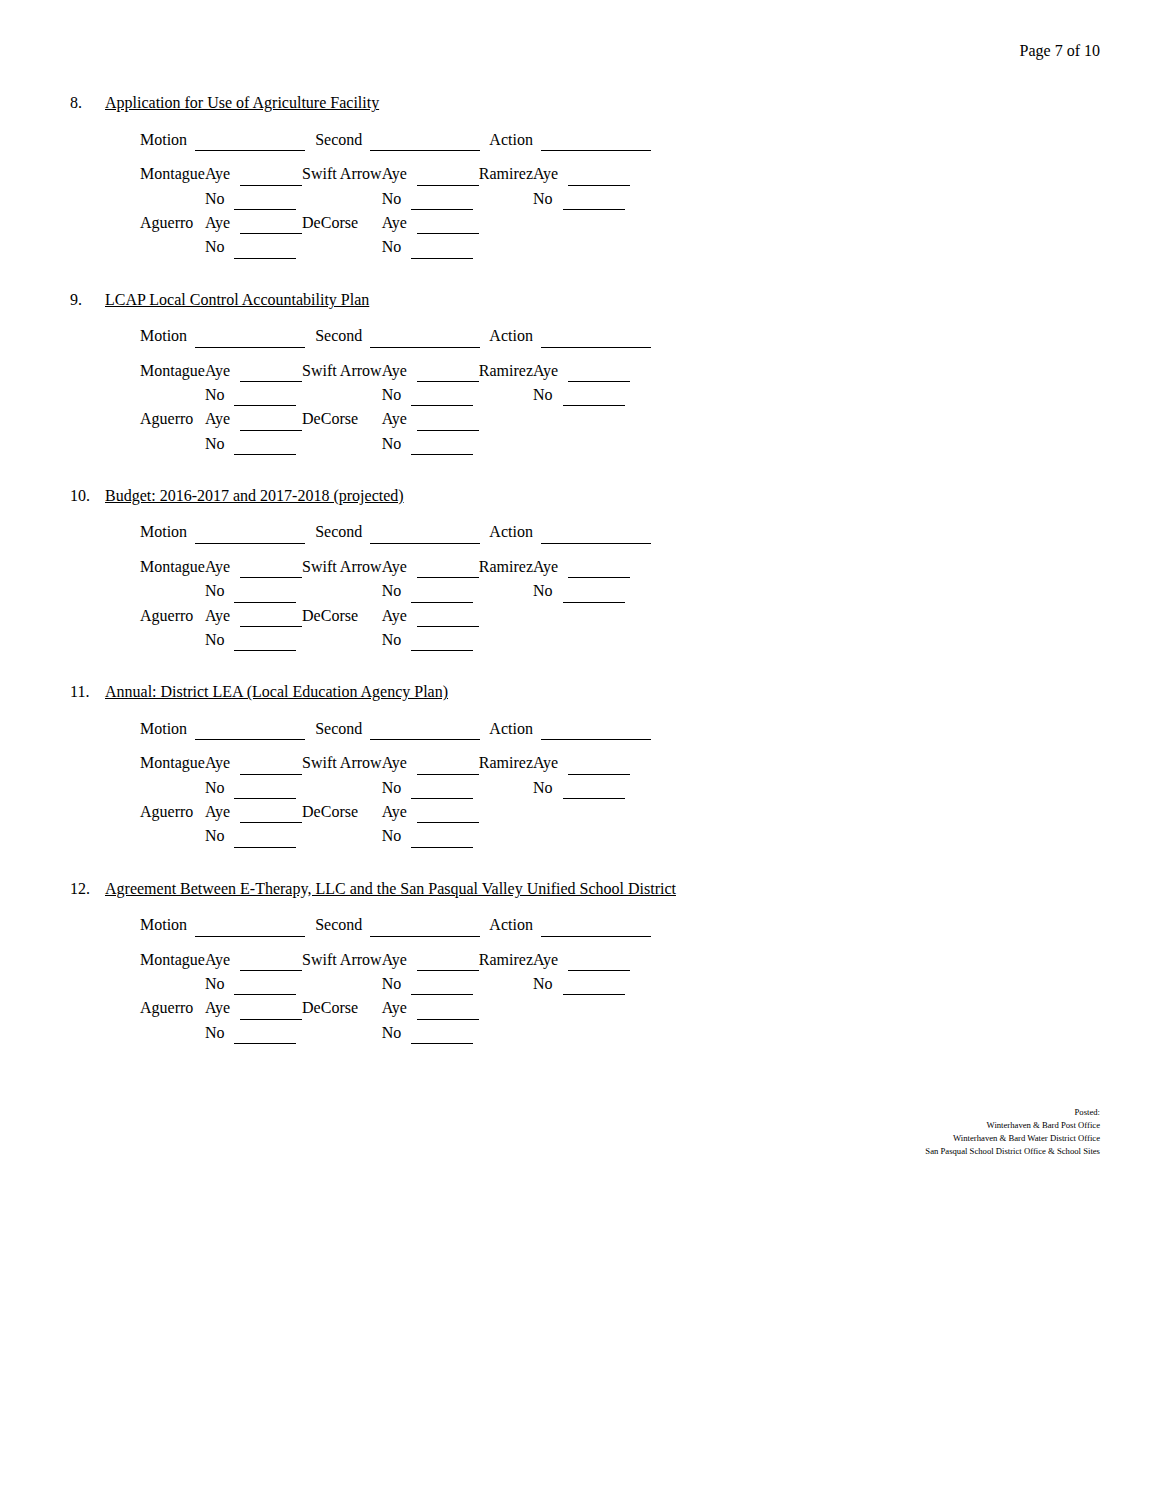Page 7 of 10
Application for Use of Agriculture Facility
Motion Second Action
| Montague | Aye | Swift Arrow | Aye | Ramirez | Aye |
| | No | | No | | No |
| Aguerro | Aye | DeCorse | Aye | | |
| | No | | No | | |
LCAP Local Control Accountability Plan
Motion Second Action
| Montague | Aye | Swift Arrow | Aye | Ramirez | Aye |
| | No | | No | | No |
| Aguerro | Aye | DeCorse | Aye | | |
| | No | | No | | |
Budget: 2016-2017 and 2017-2018 (projected)
Motion Second Action
| Montague | Aye | Swift Arrow | Aye | Ramirez | Aye |
| | No | | No | | No |
| Aguerro | Aye | DeCorse | Aye | | |
| | No | | No | | |
Annual: District LEA (Local Education Agency Plan)
Motion Second Action
| Montague | Aye | Swift Arrow | Aye | Ramirez | Aye |
| | No | | No | | No |
| Aguerro | Aye | DeCorse | Aye | | |
| | No | | No | | |
Agreement Between E-Therapy, LLC and the San Pasqual Valley Unified School District
Motion Second Action
| Montague | Aye | Swift Arrow | Aye | Ramirez | Aye |
| | No | | No | | No |
| Aguerro | Aye | DeCorse | Aye | | |
| | No | | No | | |
Posted:
Winterhaven & Bard Post Office
Winterhaven & Bard Water District Office
San Pasqual School District Office & School Sites